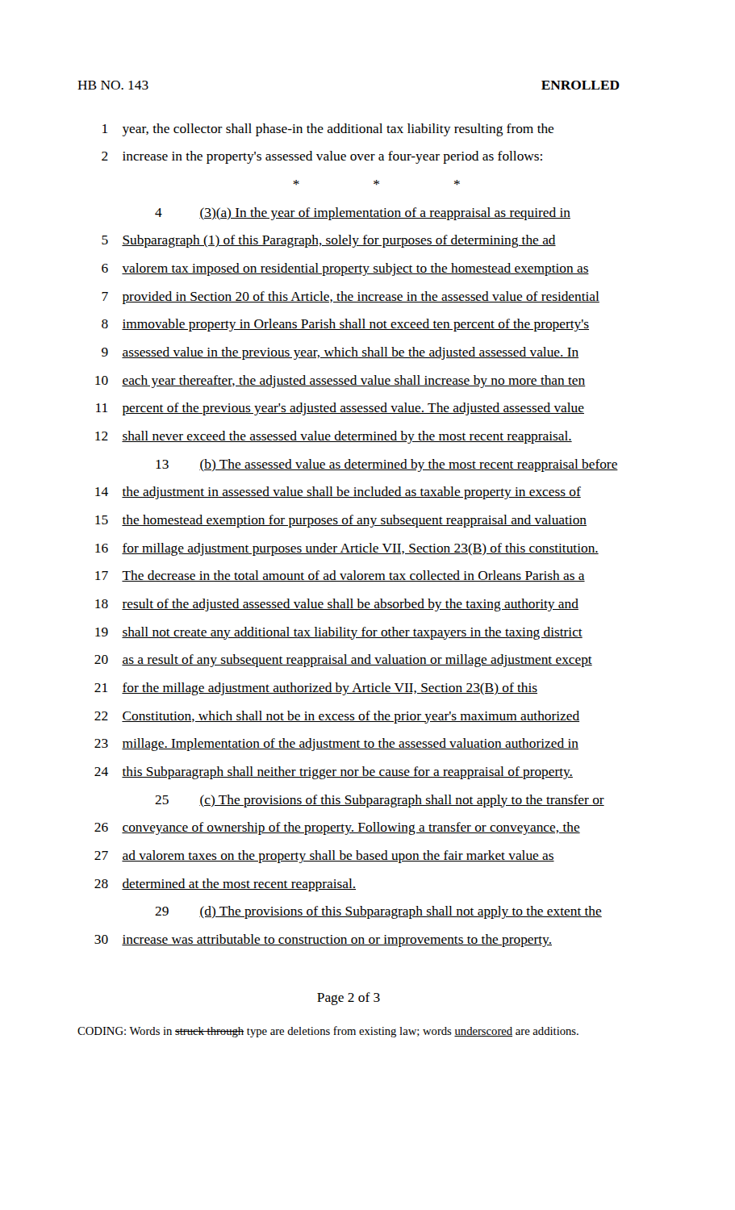HB NO. 143 ENROLLED
year, the collector shall phase-in the additional tax liability resulting from the
increase in the property's assessed value over a four-year period as follows:
* * *
(3)(a) In the year of implementation of a reappraisal as required in
Subparagraph (1) of this Paragraph, solely for purposes of determining the ad
valorem tax imposed on residential property subject to the homestead exemption as
provided in Section 20 of this Article, the increase in the assessed value of residential
immovable property in Orleans Parish shall not exceed ten percent of the property's
assessed value in the previous year, which shall be the adjusted assessed value. In
each year thereafter, the adjusted assessed value shall increase by no more than ten
percent of the previous year's adjusted assessed value. The adjusted assessed value
shall never exceed the assessed value determined by the most recent reappraisal.
(b) The assessed value as determined by the most recent reappraisal before
the adjustment in assessed value shall be included as taxable property in excess of
the homestead exemption for purposes of any subsequent reappraisal and valuation
for millage adjustment purposes under Article VII, Section 23(B) of this constitution.
The decrease in the total amount of ad valorem tax collected in Orleans Parish as a
result of the adjusted assessed value shall be absorbed by the taxing authority and
shall not create any additional tax liability for other taxpayers in the taxing district
as a result of any subsequent reappraisal and valuation or millage adjustment except
for the millage adjustment authorized by Article VII, Section 23(B) of this
Constitution, which shall not be in excess of the prior year's maximum authorized
millage. Implementation of the adjustment to the assessed valuation authorized in
this Subparagraph shall neither trigger nor be cause for a reappraisal of property.
(c) The provisions of this Subparagraph shall not apply to the transfer or
conveyance of ownership of the property. Following a transfer or conveyance, the
ad valorem taxes on the property shall be based upon the fair market value as
determined at the most recent reappraisal.
(d) The provisions of this Subparagraph shall not apply to the extent the
increase was attributable to construction on or improvements to the property.
Page 2 of 3
CODING: Words in struck through type are deletions from existing law; words underscored are additions.